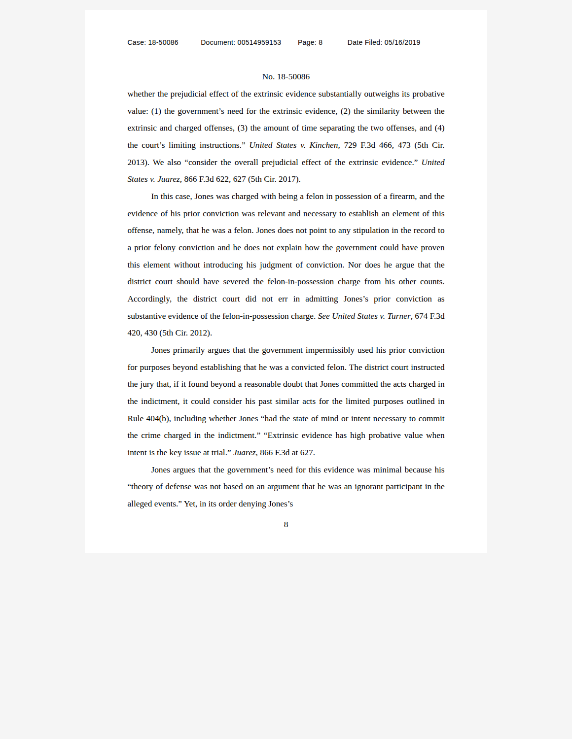Case: 18-50086 Document: 00514959153 Page: 8 Date Filed: 05/16/2019
No. 18-50086
whether the prejudicial effect of the extrinsic evidence substantially outweighs its probative value: (1) the government’s need for the extrinsic evidence, (2) the similarity between the extrinsic and charged offenses, (3) the amount of time separating the two offenses, and (4) the court’s limiting instructions.” United States v. Kinchen, 729 F.3d 466, 473 (5th Cir. 2013). We also “consider the overall prejudicial effect of the extrinsic evidence.” United States v. Juarez, 866 F.3d 622, 627 (5th Cir. 2017).
In this case, Jones was charged with being a felon in possession of a firearm, and the evidence of his prior conviction was relevant and necessary to establish an element of this offense, namely, that he was a felon. Jones does not point to any stipulation in the record to a prior felony conviction and he does not explain how the government could have proven this element without introducing his judgment of conviction. Nor does he argue that the district court should have severed the felon-in-possession charge from his other counts. Accordingly, the district court did not err in admitting Jones’s prior conviction as substantive evidence of the felon-in-possession charge. See United States v. Turner, 674 F.3d 420, 430 (5th Cir. 2012).
Jones primarily argues that the government impermissibly used his prior conviction for purposes beyond establishing that he was a convicted felon. The district court instructed the jury that, if it found beyond a reasonable doubt that Jones committed the acts charged in the indictment, it could consider his past similar acts for the limited purposes outlined in Rule 404(b), including whether Jones “had the state of mind or intent necessary to commit the crime charged in the indictment.” “Extrinsic evidence has high probative value when intent is the key issue at trial.” Juarez, 866 F.3d at 627.
Jones argues that the government’s need for this evidence was minimal because his “theory of defense was not based on an argument that he was an ignorant participant in the alleged events.” Yet, in its order denying Jones’s
8